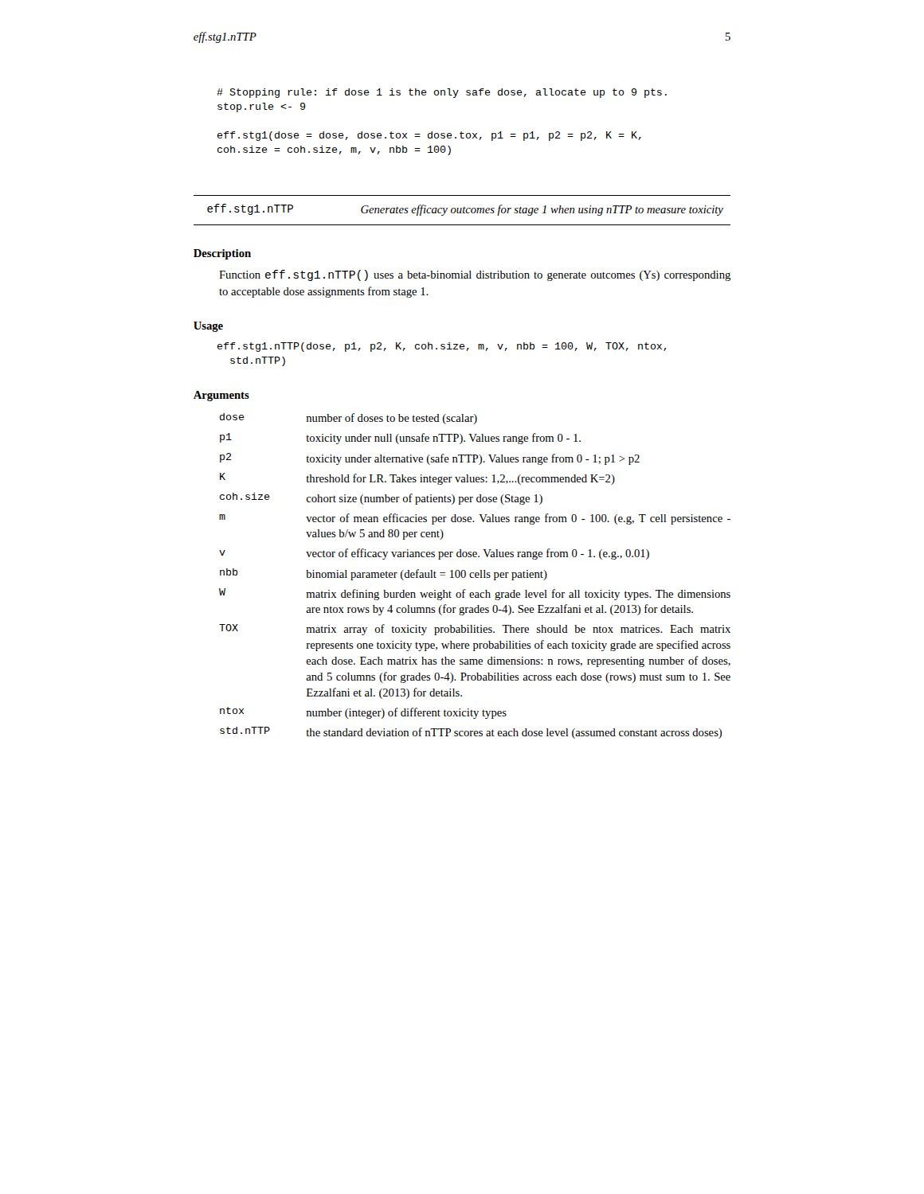eff.stg1.nTTP 5
# Stopping rule: if dose 1 is the only safe dose, allocate up to 9 pts.
stop.rule <- 9

eff.stg1(dose = dose, dose.tox = dose.tox, p1 = p1, p2 = p2, K = K,
coh.size = coh.size, m, v, nbb = 100)
| eff.stg1.nTTP | Generates efficacy outcomes for stage 1 when using nTTP to measure toxicity |
Description
Function eff.stg1.nTTP() uses a beta-binomial distribution to generate outcomes (Ys) corresponding to acceptable dose assignments from stage 1.
Usage
eff.stg1.nTTP(dose, p1, p2, K, coh.size, m, v, nbb = 100, W, TOX, ntox,
  std.nTTP)
Arguments
| dose | number of doses to be tested (scalar) |
| p1 | toxicity under null (unsafe nTTP). Values range from 0 - 1. |
| p2 | toxicity under alternative (safe nTTP). Values range from 0 - 1; p1 > p2 |
| K | threshold for LR. Takes integer values: 1,2,...(recommended K=2) |
| coh.size | cohort size (number of patients) per dose (Stage 1) |
| m | vector of mean efficacies per dose. Values range from 0 - 100. (e.g, T cell persistence - values b/w 5 and 80 per cent) |
| v | vector of efficacy variances per dose. Values range from 0 - 1. (e.g., 0.01) |
| nbb | binomial parameter (default = 100 cells per patient) |
| W | matrix defining burden weight of each grade level for all toxicity types. The dimensions are ntox rows by 4 columns (for grades 0-4). See Ezzalfani et al. (2013) for details. |
| TOX | matrix array of toxicity probabilities. There should be ntox matrices. Each matrix represents one toxicity type, where probabilities of each toxicity grade are specified across each dose. Each matrix has the same dimensions: n rows, representing number of doses, and 5 columns (for grades 0-4). Probabilities across each dose (rows) must sum to 1. See Ezzalfani et al. (2013) for details. |
| ntox | number (integer) of different toxicity types |
| std.nTTP | the standard deviation of nTTP scores at each dose level (assumed constant across doses) |